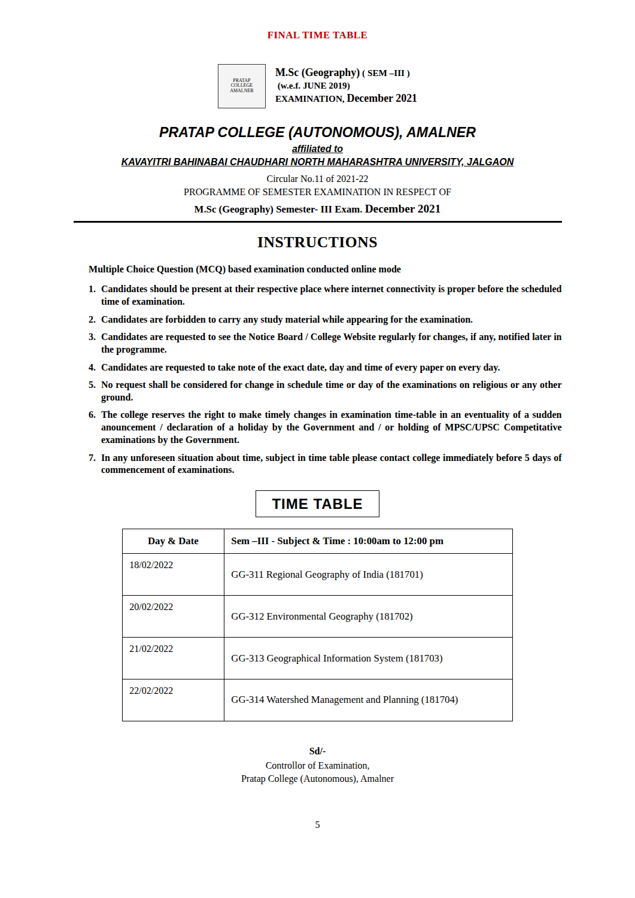FINAL TIME TABLE
PRATAP
COLLEGE
AMALNER
M.Sc (Geography) ( SEM –III )
(w.e.f. JUNE 2019)
EXAMINATION, December 2021
PRATAP COLLEGE (AUTONOMOUS), AMALNER
affiliated to
KAVAYITRI BAHINABAI CHAUDHARI NORTH MAHARASHTRA UNIVERSITY, JALGAON
Circular No.11 of 2021-22
PROGRAMME OF SEMESTER EXAMINATION IN RESPECT OF
M.Sc (Geography) Semester- III Exam. December 2021
INSTRUCTIONS
Multiple Choice Question (MCQ) based examination conducted online mode
Candidates should be present at their respective place where internet connectivity is proper before the scheduled time of examination.
Candidates are forbidden to carry any study material while appearing for the examination.
Candidates are requested to see the Notice Board / College Website regularly for changes, if any, notified later in the programme.
Candidates are requested to take note of the exact date, day and time of every paper on every day.
No request shall be considered for change in schedule time or day of the examinations on religious or any other ground.
The college reserves the right to make timely changes in examination time-table in an eventuality of a sudden anouncement / declaration of a holiday by the Government and / or holding of MPSC/UPSC Competitative examinations by the Government.
In any unforeseen situation about time, subject in time table please contact college immediately before 5 days of commencement of examinations.
TIME TABLE
| Day & Date | Sem –III - Subject & Time : 10:00am to 12:00 pm |
| --- | --- |
| 18/02/2022 | GG-311 Regional Geography of India (181701) |
| 20/02/2022 | GG-312 Environmental Geography (181702) |
| 21/02/2022 | GG-313 Geographical Information System (181703) |
| 22/02/2022 | GG-314 Watershed Management and Planning (181704) |
Sd/-
Controllor of Examination,
Pratap College (Autonomous), Amalner
5